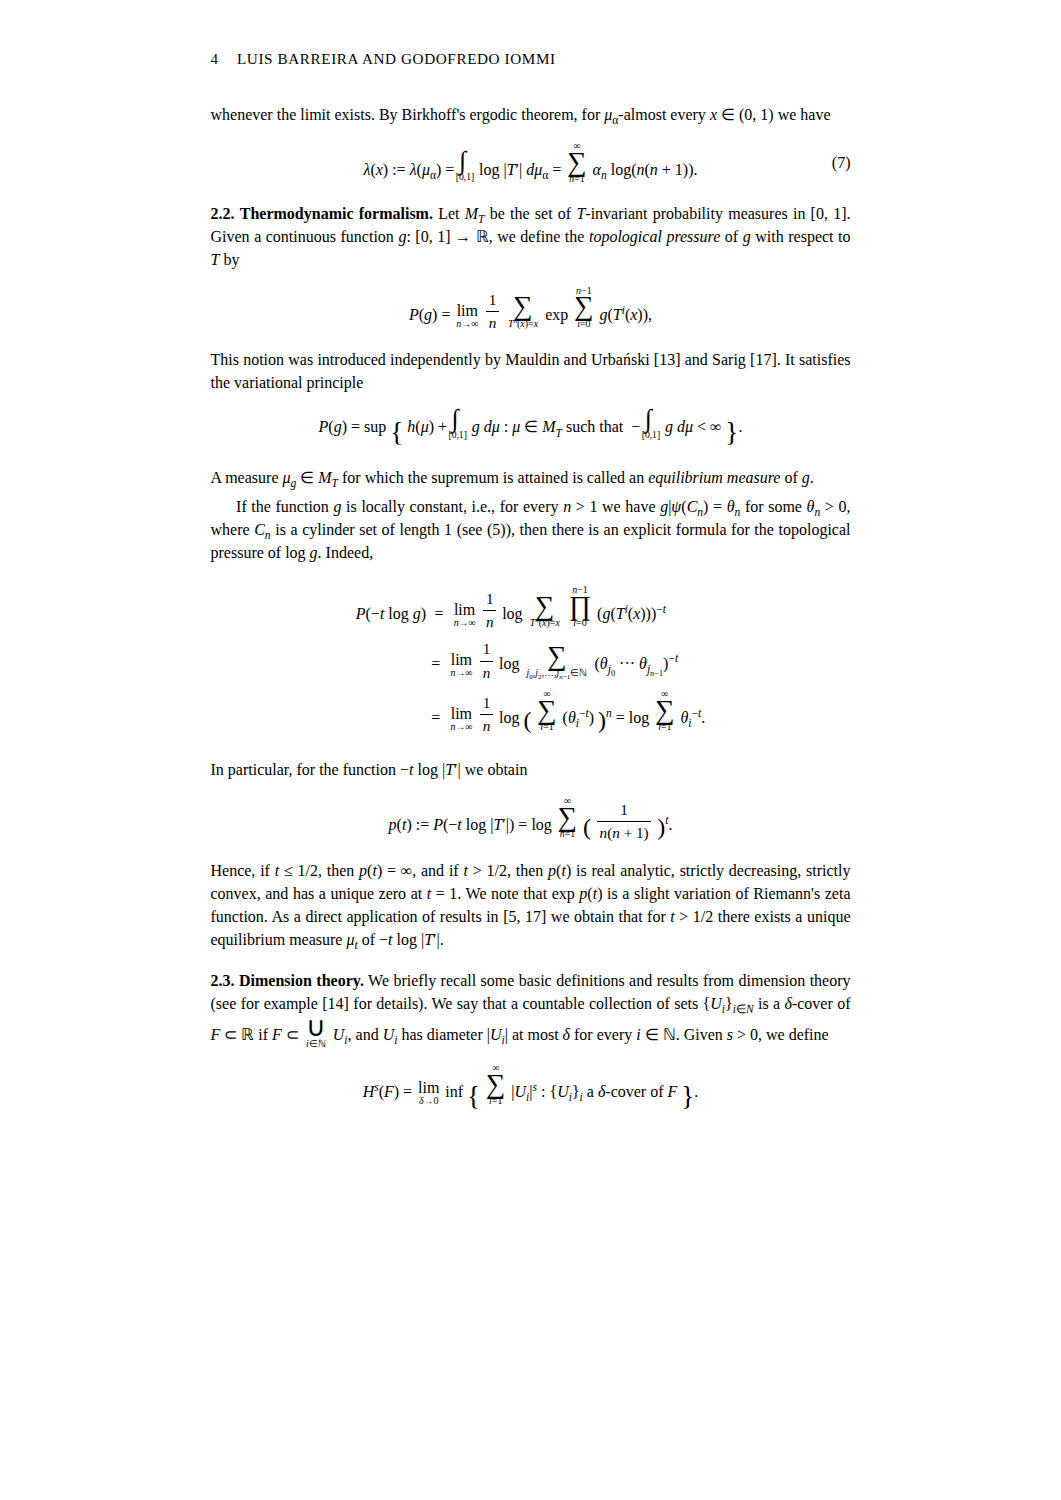4 LUIS BARREIRA AND GODOFREDO IOMMI
whenever the limit exists. By Birkhoff's ergodic theorem, for μα-almost every x ∈ (0, 1) we have
λ(x) := λ(μα) = ∫[0,1] log |T′| dμα = ∞∑n=1 αn log(n(n + 1)). (7)
2.2. Thermodynamic formalism. Let MT be the set of T-invariant probability measures in [0, 1]. Given a continuous function g: [0, 1] → ℝ, we define the topological pressure of g with respect to T by
P(g) = lim n→∞ 1 n ∑Tn(x)=x exp n−1∑i=0 g(Ti(x)),
This notion was introduced independently by Mauldin and Urbański [13] and Sarig [17]. It satisfies the variational principle
P(g) = sup { h(μ) + ∫[0,1] g dμ : μ ∈ MT such that − ∫[0,1] g dμ < ∞ }.
A measure μg ∈ MT for which the supremum is attained is called an equilibrium measure of g.
If the function g is locally constant, i.e., for every n > 1 we have g|ψ(Cn) = θn for some θn > 0, where Cn is a cylinder set of length 1 (see (5)), then there is an explicit formula for the topological pressure of log g. Indeed,
P(−t log g) = lim n→∞ 1 n log ∑Tn(x)=x n−1∏i=0 (g(Ti(x)))−t = lim n→∞ 1 n log ∑j0,j2,…,jn−1∈ℕ (θj0 ··· θjn−1)−t = lim n→∞ 1 n log ( ∞∑i=1 (θi−t) )n = log ∞∑i=1 θi−t.
In particular, for the function −t log |T′| we obtain
p(t) := P(−t log |T′|) = log ∞∑n=1 ( 1 n(n + 1) )t.
Hence, if t ≤ 1/2, then p(t) = ∞, and if t > 1/2, then p(t) is real analytic, strictly decreasing, strictly convex, and has a unique zero at t = 1. We note that exp p(t) is a slight variation of Riemann's zeta function. As a direct application of results in [5, 17] we obtain that for t > 1/2 there exists a unique equilibrium measure μt of −t log |T′|.
2.3. Dimension theory. We briefly recall some basic definitions and results from dimension theory (see for example [14] for details). We say that a countable collection of sets {Ui}i∈N is a δ-cover of F ⊂ ℝ if F ⊂ ∪i∈ℕ Ui, and Ui has diameter |Ui| at most δ for every i ∈ ℕ. Given s > 0, we define
Hs(F) = lim δ→0 inf { ∞∑i=1 |Ui|s : {Ui}i a δ-cover of F }.